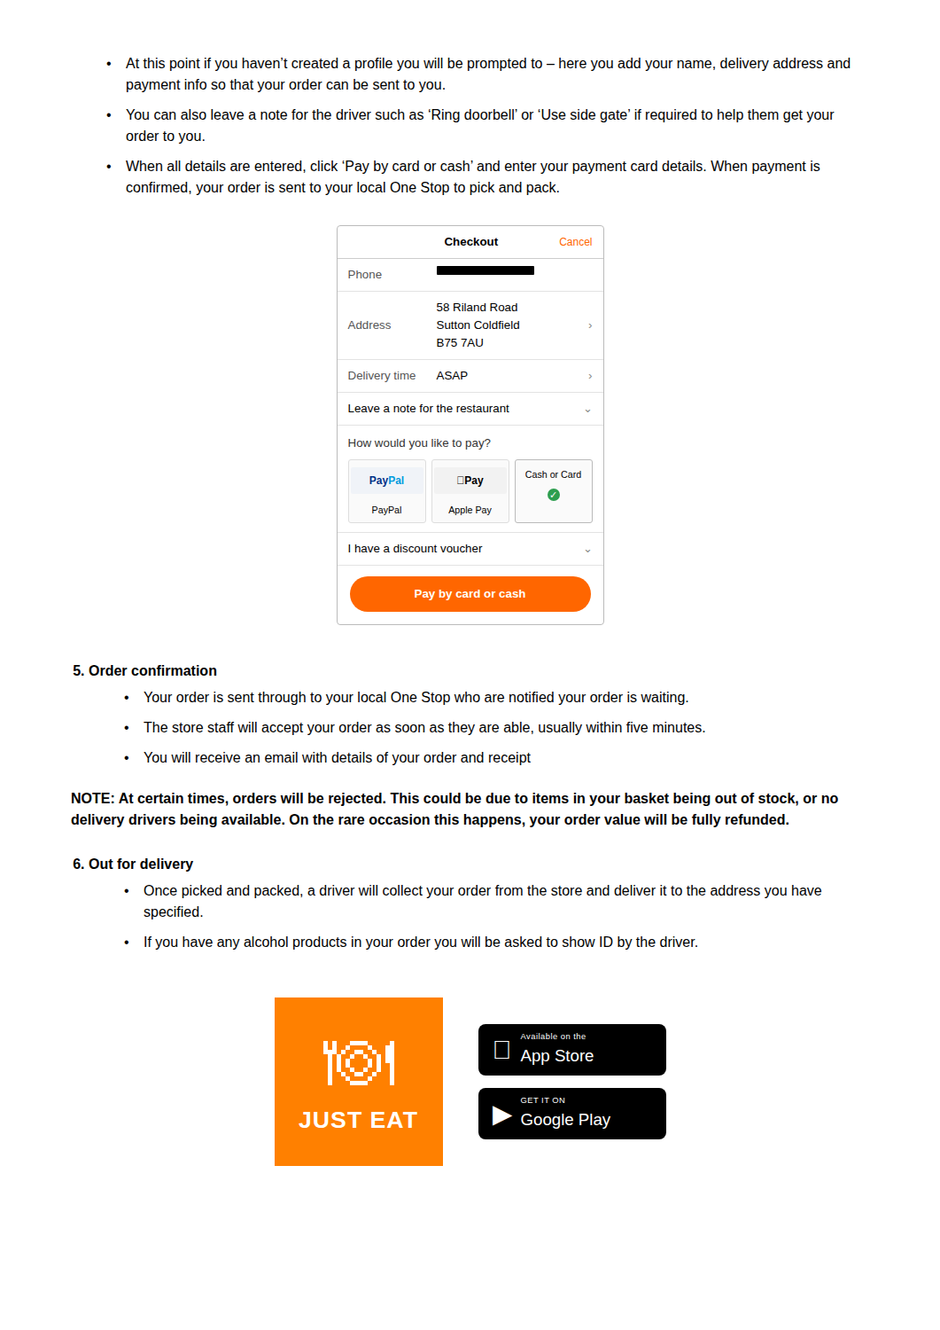At this point if you haven’t created a profile you will be prompted to – here you add your name, delivery address and payment info so that your order can be sent to you.
You can also leave a note for the driver such as ‘Ring doorbell’ or ‘Use side gate’ if required to help them get your order to you.
When all details are entered, click ‘Pay by card or cash’ and enter your payment card details. When payment is confirmed, your order is sent to your local One Stop to pick and pack.
Checkout Cancel
Phone
Address 58 Riland Road
Sutton Coldfield
B75 7AU ›
Delivery time ASAP ›
Leave a note for the restaurant ⌄
How would you like to pay?
PayPal PayPal
Pay Apple Pay
Cash or Card ✓
I have a discount voucher ⌄
Pay by card or cash
Order confirmation
Your order is sent through to your local One Stop who are notified your order is waiting.
The store staff will accept your order as soon as they are able, usually within five minutes.
You will receive an email with details of your order and receipt
NOTE: At certain times, orders will be rejected. This could be due to items in your basket being out of stock, or no delivery drivers being available. On the rare occasion this happens, your order value will be fully refunded.
Out for delivery
Once picked and packed, a driver will collect your order from the store and deliver it to the address you have specified.
If you have any alcohol products in your order you will be asked to show ID by the driver.
🍽 JUST EAT
 Available on the App Store
▶ GET IT ON Google Play